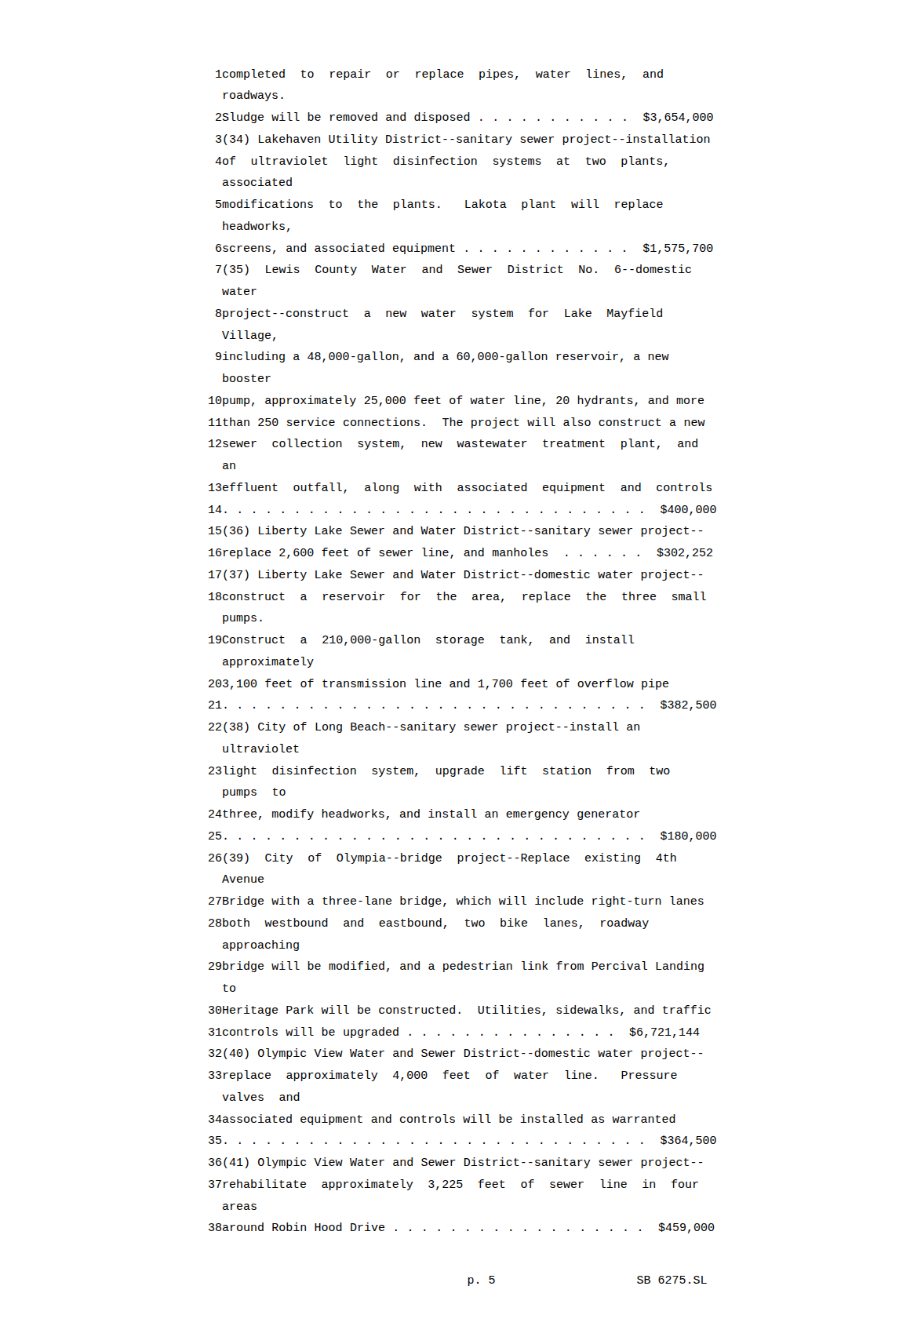| 1 | completed to repair or replace pipes, water lines, and roadways. |
| 2 | Sludge will be removed and disposed . . . . . . . . . . . $3,654,000 |
| 3 | (34) Lakehaven Utility District--sanitary sewer project--installation |
| 4 | of ultraviolet light disinfection systems at two plants, associated |
| 5 | modifications to the plants. Lakota plant will replace headworks, |
| 6 | screens, and associated equipment . . . . . . . . . . . . $1,575,700 |
| 7 | (35) Lewis County Water and Sewer District No. 6--domestic water |
| 8 | project--construct a new water system for Lake Mayfield Village, |
| 9 | including a 48,000-gallon, and a 60,000-gallon reservoir, a new booster |
| 10 | pump, approximately 25,000 feet of water line, 20 hydrants, and more |
| 11 | than 250 service connections. The project will also construct a new |
| 12 | sewer collection system, new wastewater treatment plant, and an |
| 13 | effluent outfall, along with associated equipment and controls |
| 14 | . . . . . . . . . . . . . . . . . . . . . . . . . . . . . . $400,000 |
| 15 | (36) Liberty Lake Sewer and Water District--sanitary sewer project-- |
| 16 | replace 2,600 feet of sewer line, and manholes . . . . . . $302,252 |
| 17 | (37) Liberty Lake Sewer and Water District--domestic water project-- |
| 18 | construct a reservoir for the area, replace the three small pumps. |
| 19 | Construct a 210,000-gallon storage tank, and install approximately |
| 20 | 3,100 feet of transmission line and 1,700 feet of overflow pipe |
| 21 | . . . . . . . . . . . . . . . . . . . . . . . . . . . . . . $382,500 |
| 22 | (38) City of Long Beach--sanitary sewer project--install an ultraviolet |
| 23 | light disinfection system, upgrade lift station from two pumps to |
| 24 | three, modify headworks, and install an emergency generator |
| 25 | . . . . . . . . . . . . . . . . . . . . . . . . . . . . . . $180,000 |
| 26 | (39) City of Olympia--bridge project--Replace existing 4th Avenue |
| 27 | Bridge with a three-lane bridge, which will include right-turn lanes |
| 28 | both westbound and eastbound, two bike lanes, roadway approaching |
| 29 | bridge will be modified, and a pedestrian link from Percival Landing to |
| 30 | Heritage Park will be constructed. Utilities, sidewalks, and traffic |
| 31 | controls will be upgraded . . . . . . . . . . . . . . . $6,721,144 |
| 32 | (40) Olympic View Water and Sewer District--domestic water project-- |
| 33 | replace approximately 4,000 feet of water line. Pressure valves and |
| 34 | associated equipment and controls will be installed as warranted |
| 35 | . . . . . . . . . . . . . . . . . . . . . . . . . . . . . . $364,500 |
| 36 | (41) Olympic View Water and Sewer District--sanitary sewer project-- |
| 37 | rehabilitate approximately 3,225 feet of sewer line in four areas |
| 38 | around Robin Hood Drive . . . . . . . . . . . . . . . . . . $459,000 |
p. 5 SB 6275.SL